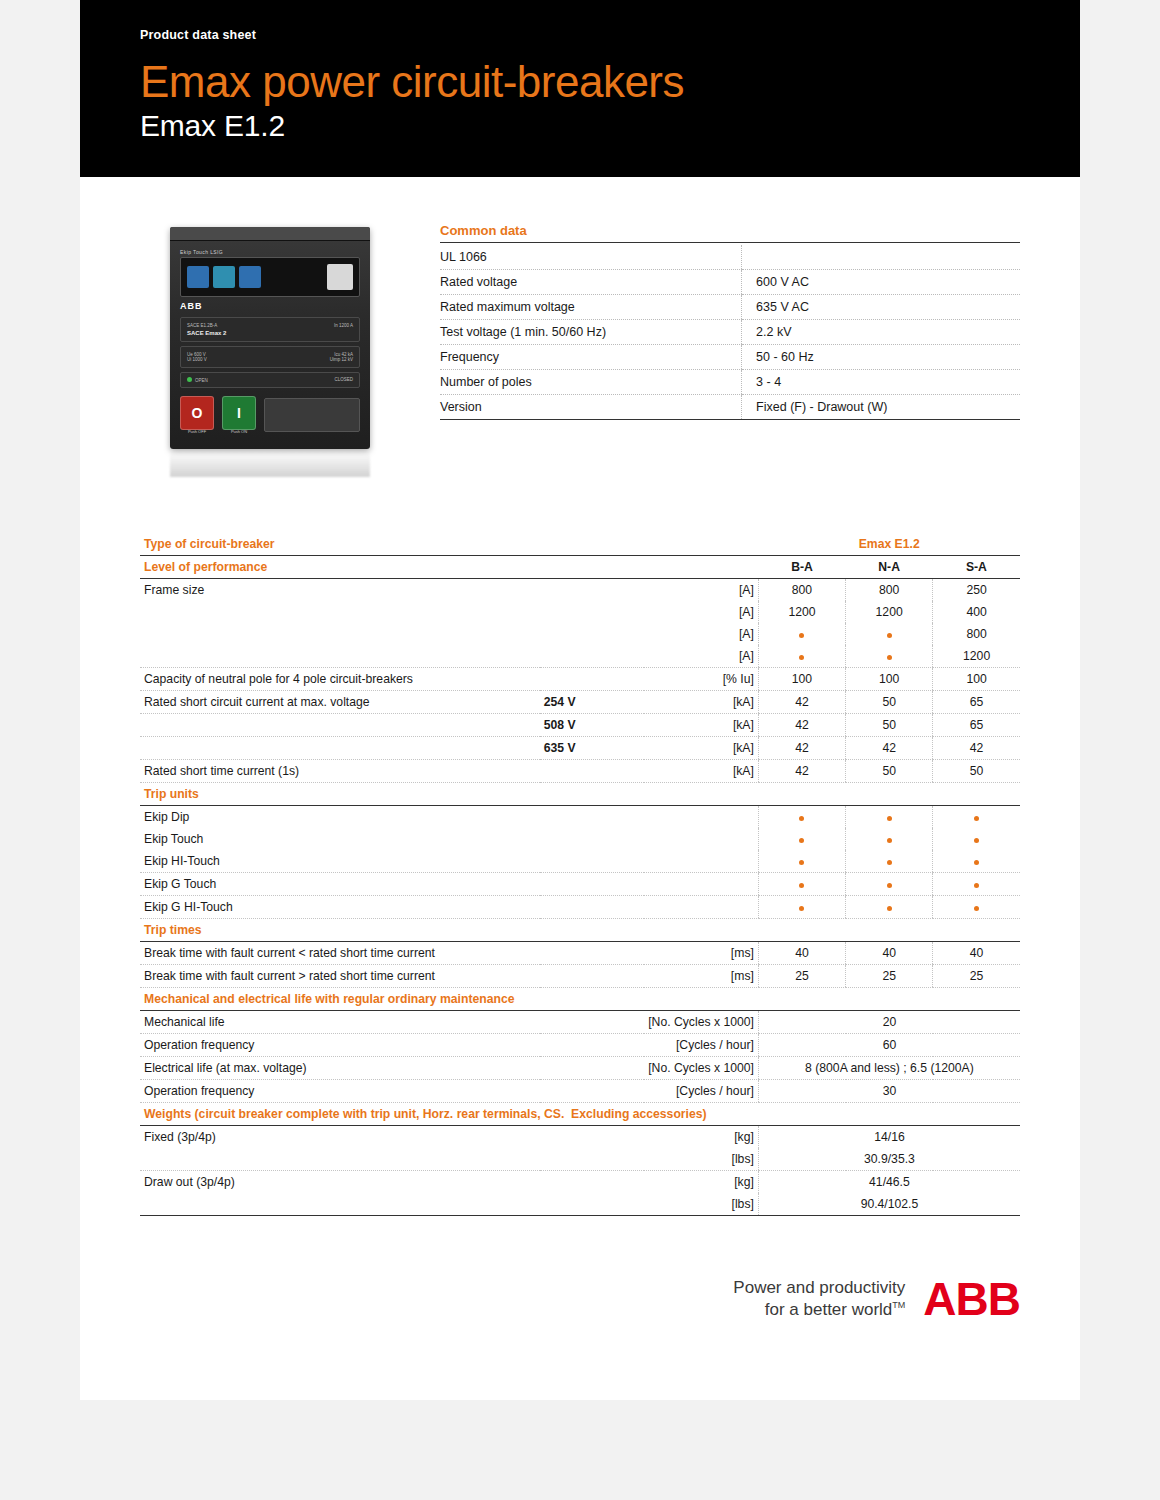Product data sheet
Emax power circuit-breakers
Emax E1.2
Ekip Touch LSIG
ABB
SACE E1.2B-A In 1200 A
SACE Emax 2
Ue 600 V Icu 42 kA
Ui 1000 V Uimp 12 kV
OPEN CLOSED
O
Push OFF
I
Push ON
Common data
| UL 1066 | |
| Rated voltage | 600 V AC |
| Rated maximum voltage | 635 V AC |
| Test voltage (1 min. 50/60 Hz) | 2.2 kV |
| Frequency | 50 - 60 Hz |
| Number of poles | 3 - 4 |
| Version | Fixed (F) - Drawout (W) |
| Type of circuit-breaker | | | Emax E1.2 |
| Level of performance | | | B-A | N-A | S-A |
| Frame size | | [A] | 800 | 800 | 250 |
| | | [A] | 1200 | 1200 | 400 |
| | | [A] | | | 800 |
| | | [A] | | | 1200 |
| Capacity of neutral pole for 4 pole circuit-breakers | | [% Iu] | 100 | 100 | 100 |
| Rated short circuit current at max. voltage | 254 V | [kA] | 42 | 50 | 65 |
| | 508 V | [kA] | 42 | 50 | 65 |
| | 635 V | [kA] | 42 | 42 | 42 |
| Rated short time current (1s) | | [kA] | 42 | 50 | 50 |
| Trip units |
| Ekip Dip | | | | | |
| Ekip Touch | | | | | |
| Ekip HI-Touch | | | | | |
| Ekip G Touch | | | | | |
| Ekip G HI-Touch | | | | | |
| Trip times |
| Break time with fault current < rated short time current | | [ms] | 40 | 40 | 40 |
| Break time with fault current > rated short time current | | [ms] | 25 | 25 | 25 |
| Mechanical and electrical life with regular ordinary maintenance |
| Mechanical life | | [No. Cycles x 1000] | 20 |
| Operation frequency | | [Cycles / hour] | 60 |
| Electrical life (at max. voltage) | | [No. Cycles x 1000] | 8 (800A and less) ; 6.5 (1200A) |
| Operation frequency | | [Cycles / hour] | 30 |
| Weights (circuit breaker complete with trip unit, Horz. rear terminals, CS. Excluding accessories) |
| Fixed (3p/4p) | | [kg] | 14/16 |
| | | [lbs] | 30.9/35.3 |
| Draw out (3p/4p) | | [kg] | 41/46.5 |
| | | [lbs] | 90.4/102.5 |
Power and productivity for a better worldTM
ABB